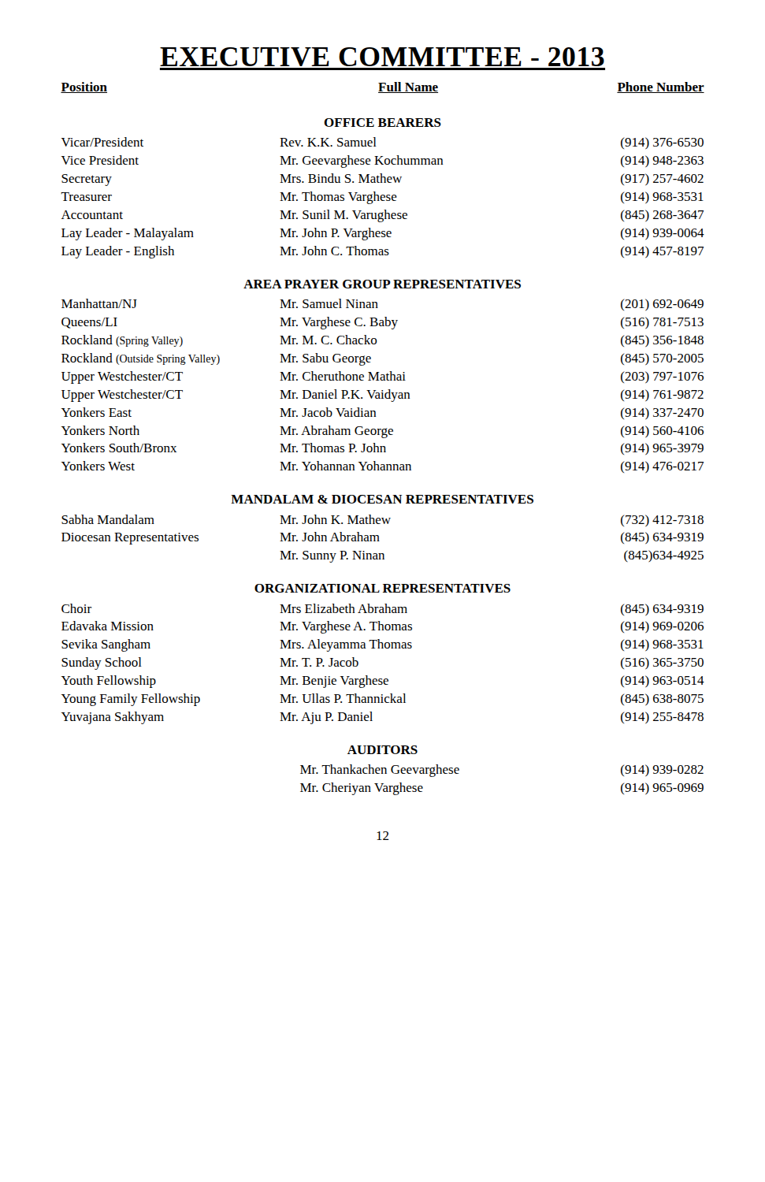EXECUTIVE COMMITTEE - 2013
| Position | Full Name | Phone Number |
| --- | --- | --- |
| OFFICE BEARERS |
| Vicar/President | Rev. K.K. Samuel | (914) 376-6530 |
| Vice President | Mr. Geevarghese Kochumman | (914) 948-2363 |
| Secretary | Mrs. Bindu S. Mathew | (917) 257-4602 |
| Treasurer | Mr. Thomas Varghese | (914) 968-3531 |
| Accountant | Mr. Sunil M. Varughese | (845) 268-3647 |
| Lay Leader - Malayalam | Mr. John P. Varghese | (914) 939-0064 |
| Lay Leader - English | Mr. John C. Thomas | (914) 457-8197 |
| AREA PRAYER GROUP REPRESENTATIVES |
| Manhattan/NJ | Mr. Samuel Ninan | (201) 692-0649 |
| Queens/LI | Mr. Varghese C. Baby | (516) 781-7513 |
| Rockland (Spring Valley) | Mr. M. C. Chacko | (845) 356-1848 |
| Rockland (Outside Spring Valley) | Mr. Sabu George | (845) 570-2005 |
| Upper Westchester/CT | Mr. Cheruthone Mathai | (203) 797-1076 |
| Upper Westchester/CT | Mr. Daniel P.K. Vaidyan | (914) 761-9872 |
| Yonkers East | Mr. Jacob Vaidian | (914) 337-2470 |
| Yonkers North | Mr. Abraham George | (914) 560-4106 |
| Yonkers South/Bronx | Mr. Thomas P. John | (914) 965-3979 |
| Yonkers West | Mr. Yohannan Yohannan | (914) 476-0217 |
| MANDALAM & DIOCESAN REPRESENTATIVES |
| Sabha Mandalam | Mr. John K. Mathew | (732) 412-7318 |
| Diocesan Representatives | Mr. John Abraham | (845) 634-9319 |
| | Mr. Sunny P. Ninan | (845)634-4925 |
| ORGANIZATIONAL REPRESENTATIVES |
| Choir | Mrs Elizabeth Abraham | (845) 634-9319 |
| Edavaka Mission | Mr. Varghese A. Thomas | (914) 969-0206 |
| Sevika Sangham | Mrs. Aleyamma Thomas | (914) 968-3531 |
| Sunday School | Mr. T. P. Jacob | (516) 365-3750 |
| Youth Fellowship | Mr. Benjie Varghese | (914) 963-0514 |
| Young Family Fellowship | Mr. Ullas P. Thannickal | (845) 638-8075 |
| Yuvajana Sakhyam | Mr. Aju P. Daniel | (914) 255-8478 |
| AUDITORS |
| | Mr. Thankachen Geevarghese | (914) 939-0282 |
| | Mr. Cheriyan Varghese | (914) 965-0969 |
12